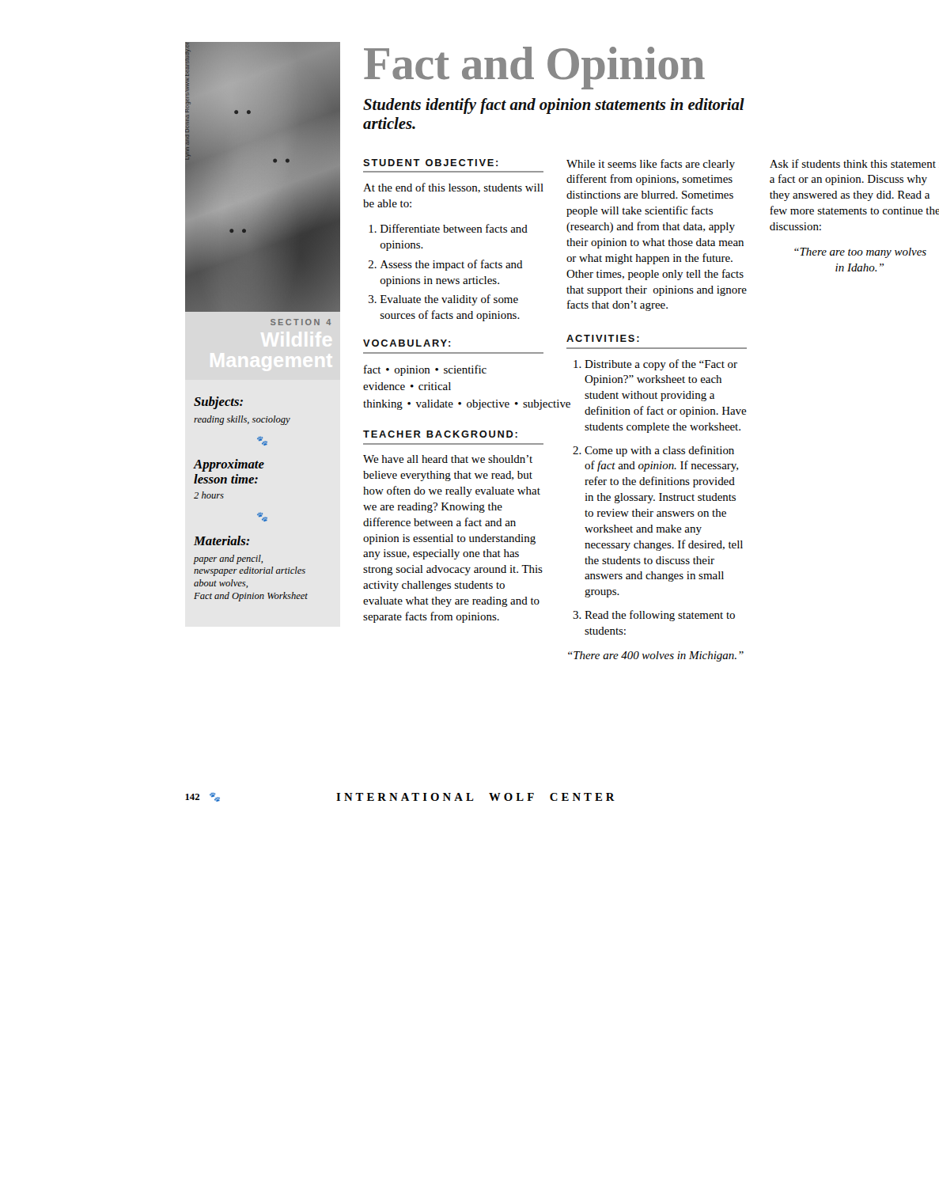Lynn and Donna Rogers/www.bearstudy.org
SECTION 4
Wildlife Management
Subjects:
reading skills, sociology
Approximate
lesson time:
2 hours
Materials:
paper and pencil,
newspaper editorial articles
about wolves,
Fact and Opinion Worksheet
Fact and Opinion
Students identify fact and opinion statements in editorial articles.
STUDENT OBJECTIVE:
At the end of this lesson, students will be able to:
Differentiate between facts and opinions.
Assess the impact of facts and opinions in news articles.
Evaluate the validity of some sources of facts and opinions.
VOCABULARY:
fact•opinion•scientific evidence•critical thinking•validate•objective•subjective
TEACHER BACKGROUND:
We have all heard that we shouldn’t believe everything that we read, but how often do we really evaluate what we are reading? Knowing the difference between a fact and an opinion is essential to understanding any issue, especially one that has strong social advocacy around it. This activity challenges students to evaluate what they are reading and to separate facts from opinions.
While it seems like facts are clearly different from opinions, sometimes distinctions are blurred. Sometimes people will take scientific facts (research) and from that data, apply their opinion to what those data mean or what might happen in the future. Other times, people only tell the facts that support their opinions and ignore facts that don’t agree.
ACTIVITIES:
Distribute a copy of the “Fact or Opinion?” worksheet to each student without providing a definition of fact or opinion. Have students complete the worksheet.
Come up with a class definition of fact and opinion. If necessary, refer to the definitions provided in the glossary. Instruct students to review their answers on the worksheet and make any necessary changes. If desired, tell the students to discuss their answers and changes in small groups.
Read the following statement to students:
“There are 400 wolves in Michigan.”
Ask if students think this statement is a fact or an opinion. Discuss why they answered as they did. Read a few more statements to continue the discussion:
“There are too many wolves
in Idaho.”
142 🐾 INTERNATIONAL WOLF CENTER